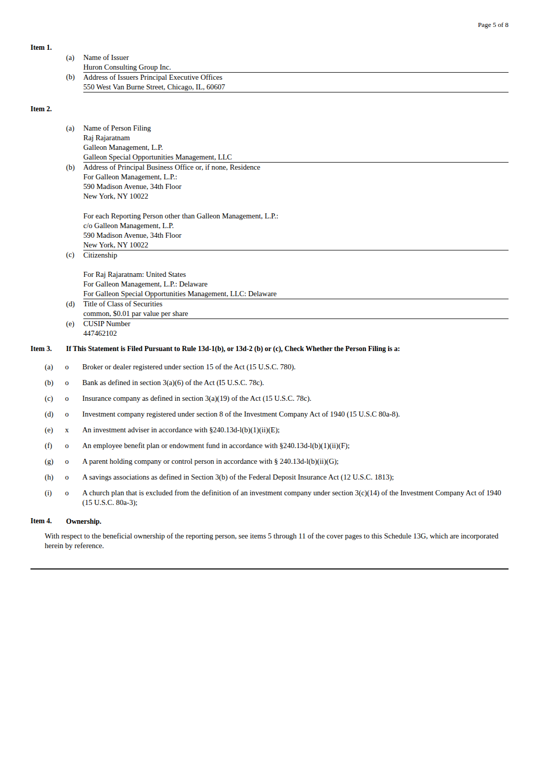Page 5 of 8
| Item 1. | | |
| | (a) | Name of Issuer |
| | | Huron Consulting Group Inc. |
| | (b) | Address of Issuers Principal Executive Offices |
| | | 550 West Van Burne Street, Chicago, IL, 60607 |
| Item 2. | | |
| | (a) | Name of Person Filing |
| | | Raj Rajaratnam |
| | | Galleon Management, L.P. |
| | | Galleon Special Opportunities Management, LLC |
| | (b) | Address of Principal Business Office or, if none, Residence |
| | | For Galleon Management, L.P.: |
| | | 590 Madison Avenue, 34th Floor |
| | | New York, NY 10022 |
| | | For each Reporting Person other than Galleon Management, L.P.: |
| | | c/o Galleon Management, L.P. |
| | | 590 Madison Avenue, 34th Floor |
| | | New York, NY 10022 |
| | (c) | Citizenship |
| | | For Raj Rajaratnam: United States |
| | | For Galleon Management, L.P.: Delaware |
| | | For Galleon Special Opportunities Management, LLC: Delaware |
| | (d) | Title of Class of Securities |
| | | common, $0.01 par value per share |
| | (e) | CUSIP Number |
| | | 447462102 |
| Item 3. | If This Statement is Filed Pursuant to Rule 13d-1(b), or 13d-2 (b) or (c), Check Whether the Person Filing is a: |
| (a) | o | Broker or dealer registered under section 15 of the Act (15 U.S.C. 780). |
| (b) | o | Bank as defined in section 3(a)(6) of the Act (I5 U.S.C. 78c). |
| (c) | o | Insurance company as defined in section 3(a)(19) of the Act (15 U.S.C. 78c). |
| (d) | o | Investment company registered under section 8 of the Investment Company Act of 1940 (15 U.S.C 80a-8). |
| (e) | x | An investment adviser in accordance with §240.13d-l(b)(1)(ii)(E); |
| (f) | o | An employee benefit plan or endowment fund in accordance with §240.13d-l(b)(1)(ii)(F); |
| (g) | o | A parent holding company or control person in accordance with § 240.13d-l(b)(ii)(G); |
| (h) | o | A savings associations as defined in Section 3(b) of the Federal Deposit Insurance Act (12 U.S.C. 1813); |
| (i) | o | A church plan that is excluded from the definition of an investment company under section 3(c)(14) of the Investment Company Act of 1940 (15 U.S.C. 80a-3); |
| Item 4. | Ownership. |
With respect to the beneficial ownership of the reporting person, see items 5 through 11 of the cover pages to this Schedule 13G, which are incorporated herein by reference.